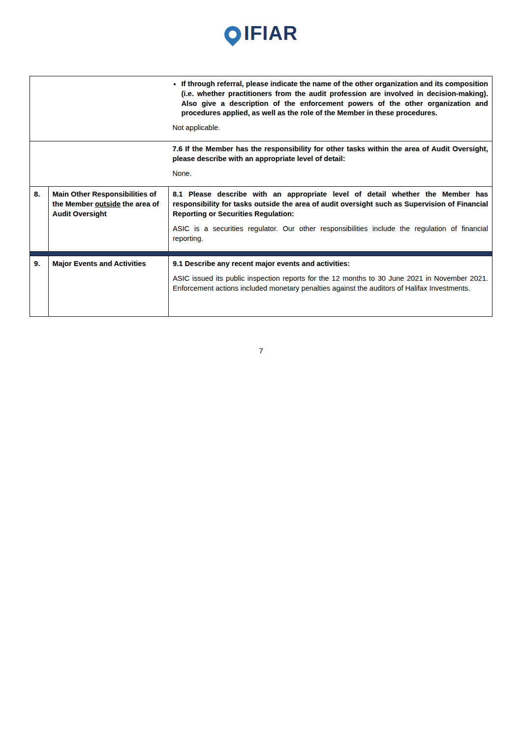IFIAR
| | | If through referral, please indicate the name of the other organization and its composition (i.e. whether practitioners from the audit profession are involved in decision-making). Also give a description of the enforcement powers of the other organization and procedures applied, as well as the role of the Member in these procedures. Not applicable. |
| | | 7.6 If the Member has the responsibility for other tasks within the area of Audit Oversight, please describe with an appropriate level of detail: None. |
| 8. | Main Other Responsibilities of the Member outside the area of Audit Oversight | 8.1 Please describe with an appropriate level of detail whether the Member has responsibility for tasks outside the area of audit oversight such as Supervision of Financial Reporting or Securities Regulation: ASIC is a securities regulator. Our other responsibilities include the regulation of financial reporting. |
| 9. | Major Events and Activities | 9.1 Describe any recent major events and activities: ASIC issued its public inspection reports for the 12 months to 30 June 2021 in November 2021. Enforcement actions included monetary penalties against the auditors of Halifax Investments. |
7